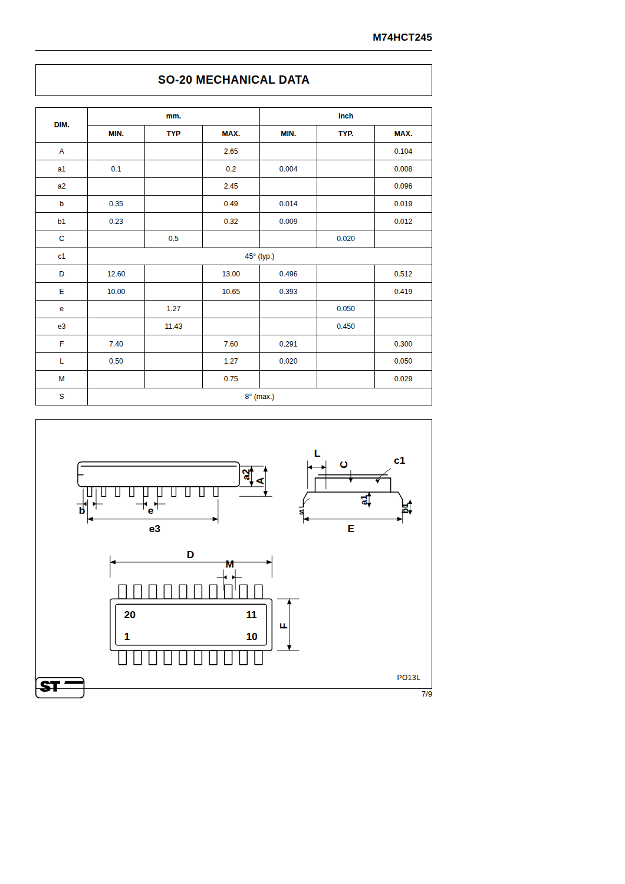M74HCT245
SO-20 MECHANICAL DATA
| DIM. | mm. | inch |
| --- | --- | --- |
| MIN. | TYP | MAX. | MIN. | TYP. | MAX. |
| A | | | 2.65 | | | 0.104 |
| a1 | 0.1 | | 0.2 | 0.004 | | 0.008 |
| a2 | | | 2.45 | | | 0.096 |
| b | 0.35 | | 0.49 | 0.014 | | 0.019 |
| b1 | 0.23 | | 0.32 | 0.009 | | 0.012 |
| C | | 0.5 | | | 0.020 | |
| c1 | 45° (typ.) |
| D | 12.60 | | 13.00 | 0.496 | | 0.512 |
| E | 10.00 | | 10.65 | 0.393 | | 0.419 |
| e | | 1.27 | | | 0.050 | |
| e3 | | 11.43 | | | 0.450 | |
| F | 7.40 | | 7.60 | 0.291 | | 0.300 |
| L | 0.50 | | 1.27 | 0.020 | | 0.050 |
| M | | | 0.75 | | | 0.029 |
| S | 8° (max.) |
b e e3 a2 A L c1 C s a1 b1 E D M 20 11 1 10 F
PO13L
7/9